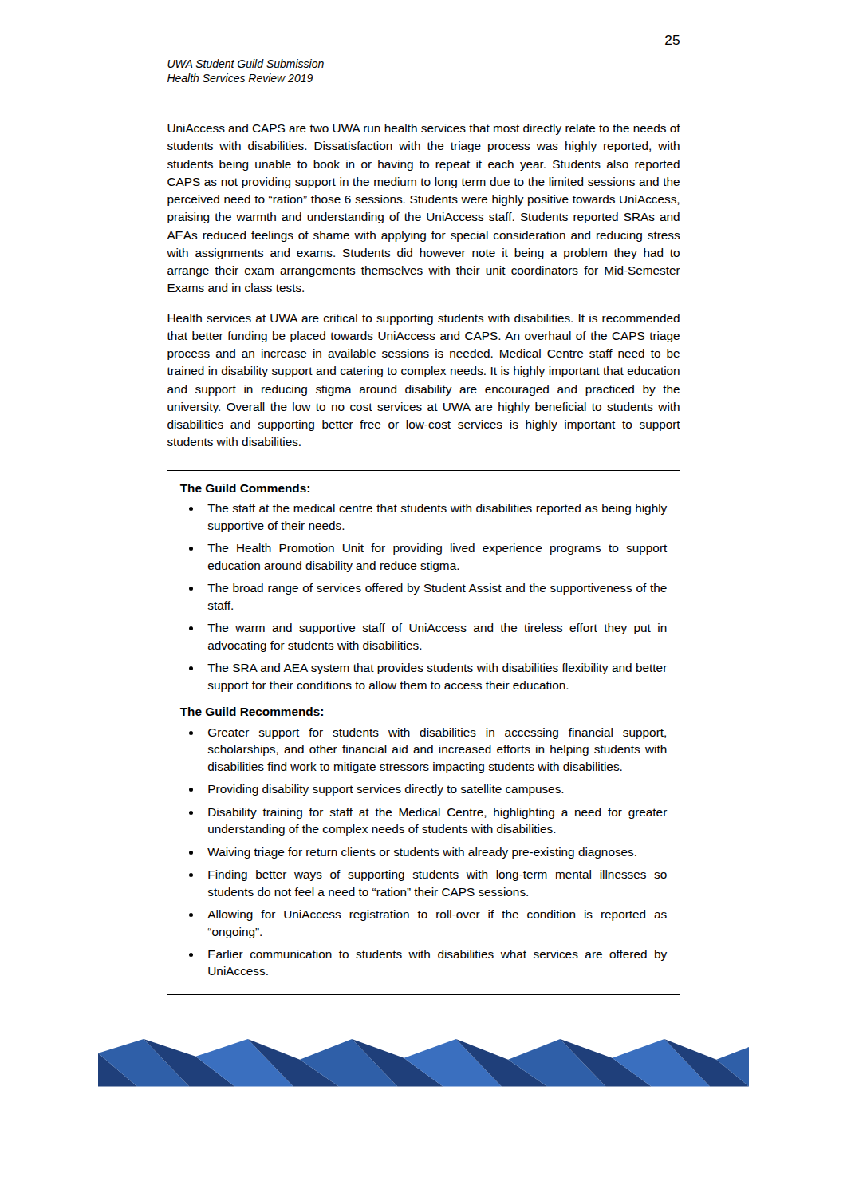25
UWA Student Guild Submission
Health Services Review 2019
UniAccess and CAPS are two UWA run health services that most directly relate to the needs of students with disabilities. Dissatisfaction with the triage process was highly reported, with students being unable to book in or having to repeat it each year. Students also reported CAPS as not providing support in the medium to long term due to the limited sessions and the perceived need to “ration” those 6 sessions. Students were highly positive towards UniAccess, praising the warmth and understanding of the UniAccess staff. Students reported SRAs and AEAs reduced feelings of shame with applying for special consideration and reducing stress with assignments and exams. Students did however note it being a problem they had to arrange their exam arrangements themselves with their unit coordinators for Mid-Semester Exams and in class tests.
Health services at UWA are critical to supporting students with disabilities. It is recommended that better funding be placed towards UniAccess and CAPS. An overhaul of the CAPS triage process and an increase in available sessions is needed. Medical Centre staff need to be trained in disability support and catering to complex needs. It is highly important that education and support in reducing stigma around disability are encouraged and practiced by the university. Overall the low to no cost services at UWA are highly beneficial to students with disabilities and supporting better free or low-cost services is highly important to support students with disabilities.
The Guild Commends:
The staff at the medical centre that students with disabilities reported as being highly supportive of their needs.
The Health Promotion Unit for providing lived experience programs to support education around disability and reduce stigma.
The broad range of services offered by Student Assist and the supportiveness of the staff.
The warm and supportive staff of UniAccess and the tireless effort they put in advocating for students with disabilities.
The SRA and AEA system that provides students with disabilities flexibility and better support for their conditions to allow them to access their education.
The Guild Recommends:
Greater support for students with disabilities in accessing financial support, scholarships, and other financial aid and increased efforts in helping students with disabilities find work to mitigate stressors impacting students with disabilities.
Providing disability support services directly to satellite campuses.
Disability training for staff at the Medical Centre, highlighting a need for greater understanding of the complex needs of students with disabilities.
Waiving triage for return clients or students with already pre-existing diagnoses.
Finding better ways of supporting students with long-term mental illnesses so students do not feel a need to “ration” their CAPS sessions.
Allowing for UniAccess registration to roll-over if the condition is reported as “ongoing”.
Earlier communication to students with disabilities what services are offered by UniAccess.